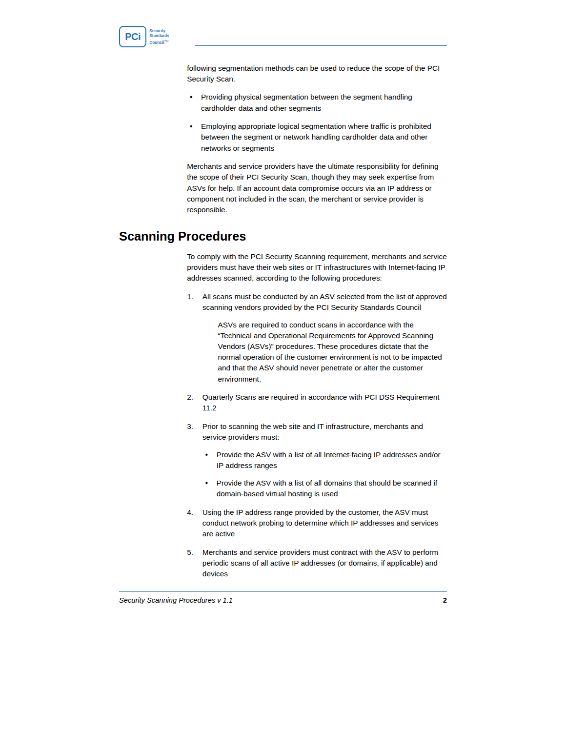PCi
Security
Standards CouncilTM
following segmentation methods can be used to reduce the scope of the PCI Security Scan.
Providing physical segmentation between the segment handling cardholder data and other segments
Employing appropriate logical segmentation where traffic is prohibited between the segment or network handling cardholder data and other networks or segments
Merchants and service providers have the ultimate responsibility for defining the scope of their PCI Security Scan, though they may seek expertise from ASVs for help. If an account data compromise occurs via an IP address or component not included in the scan, the merchant or service provider is responsible.
Scanning Procedures
To comply with the PCI Security Scanning requirement, merchants and service providers must have their web sites or IT infrastructures with Internet-facing IP addresses scanned, according to the following procedures:
All scans must be conducted by an ASV selected from the list of approved scanning vendors provided by the PCI Security Standards Council
ASVs are required to conduct scans in accordance with the “Technical and Operational Requirements for Approved Scanning Vendors (ASVs)” procedures. These procedures dictate that the normal operation of the customer environment is not to be impacted and that the ASV should never penetrate or alter the customer environment.
Quarterly Scans are required in accordance with PCI DSS Requirement 11.2
Prior to scanning the web site and IT infrastructure, merchants and service providers must:
Provide the ASV with a list of all Internet-facing IP addresses and/or IP address ranges
Provide the ASV with a list of all domains that should be scanned if domain-based virtual hosting is used
Using the IP address range provided by the customer, the ASV must conduct network probing to determine which IP addresses and services are active
Merchants and service providers must contract with the ASV to perform periodic scans of all active IP addresses (or domains, if applicable) and devices
Security Scanning Procedures v 1.1
2